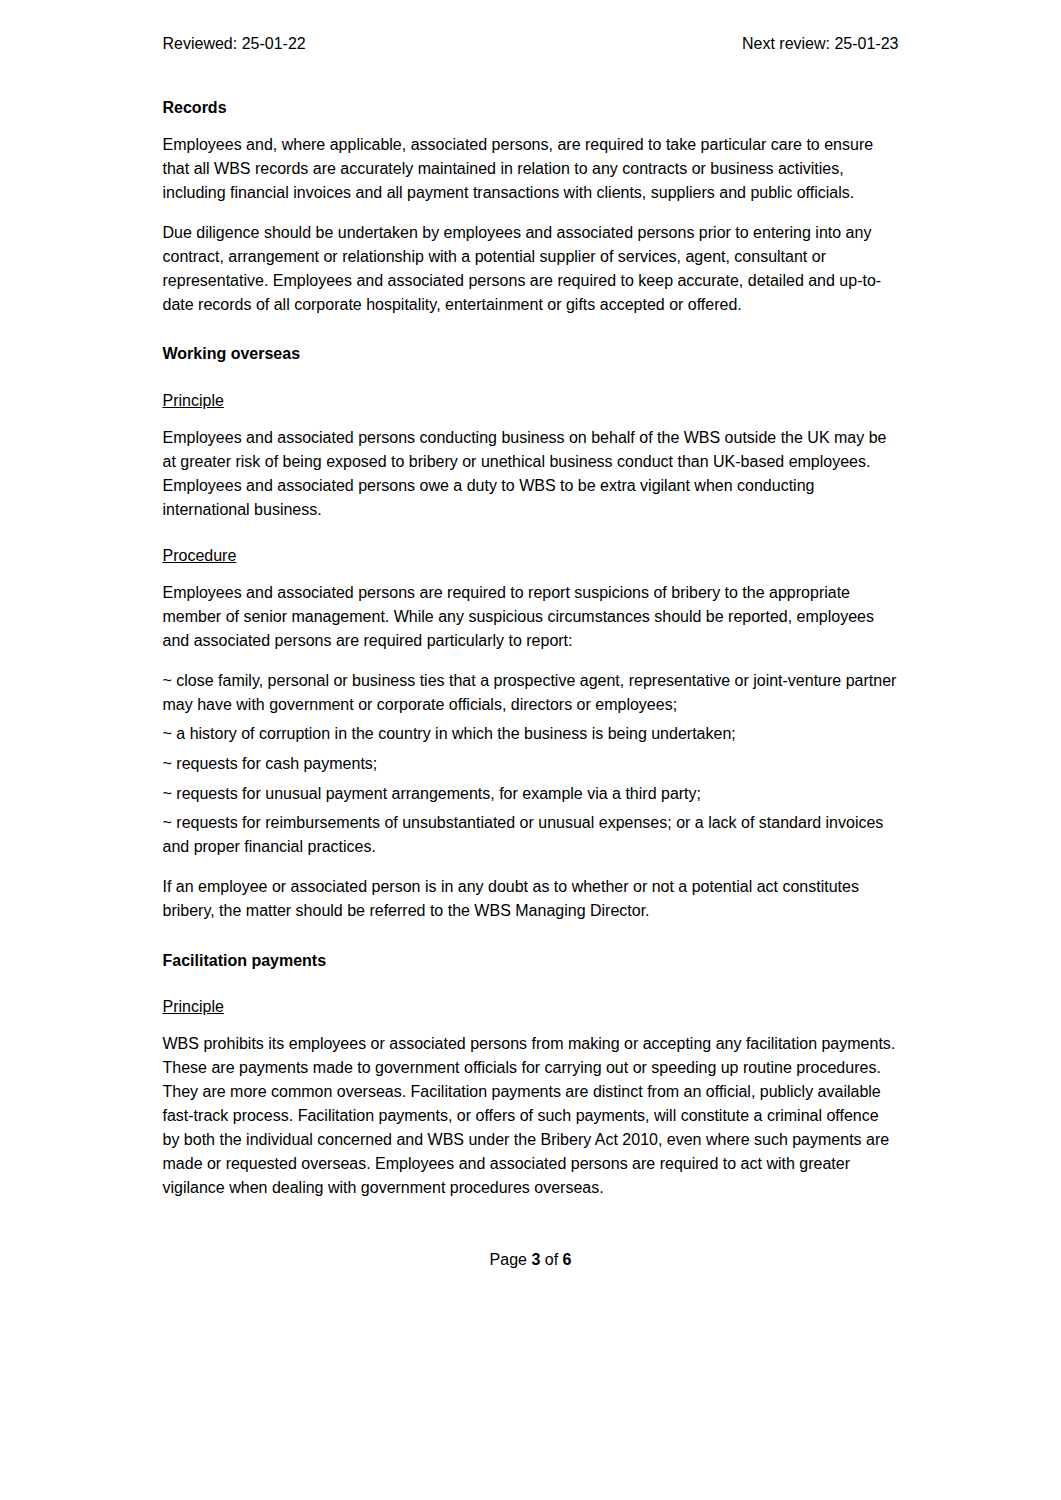Reviewed: 25-01-22 Next review: 25-01-23
Records
Employees and, where applicable, associated persons, are required to take particular care to ensure that all WBS records are accurately maintained in relation to any contracts or business activities, including financial invoices and all payment transactions with clients, suppliers and public officials.
Due diligence should be undertaken by employees and associated persons prior to entering into any contract, arrangement or relationship with a potential supplier of services, agent, consultant or representative. Employees and associated persons are required to keep accurate, detailed and up-to-date records of all corporate hospitality, entertainment or gifts accepted or offered.
Working overseas
Principle
Employees and associated persons conducting business on behalf of the WBS outside the UK may be at greater risk of being exposed to bribery or unethical business conduct than UK-based employees. Employees and associated persons owe a duty to WBS to be extra vigilant when conducting international business.
Procedure
Employees and associated persons are required to report suspicions of bribery to the appropriate member of senior management. While any suspicious circumstances should be reported, employees and associated persons are required particularly to report:
close family, personal or business ties that a prospective agent, representative or joint-venture partner may have with government or corporate officials, directors or employees;
a history of corruption in the country in which the business is being undertaken;
requests for cash payments;
requests for unusual payment arrangements, for example via a third party;
requests for reimbursements of unsubstantiated or unusual expenses; or a lack of standard invoices and proper financial practices.
If an employee or associated person is in any doubt as to whether or not a potential act constitutes bribery, the matter should be referred to the WBS Managing Director.
Facilitation payments
Principle
WBS prohibits its employees or associated persons from making or accepting any facilitation payments. These are payments made to government officials for carrying out or speeding up routine procedures. They are more common overseas. Facilitation payments are distinct from an official, publicly available fast-track process. Facilitation payments, or offers of such payments, will constitute a criminal offence by both the individual concerned and WBS under the Bribery Act 2010, even where such payments are made or requested overseas. Employees and associated persons are required to act with greater vigilance when dealing with government procedures overseas.
Page 3 of 6